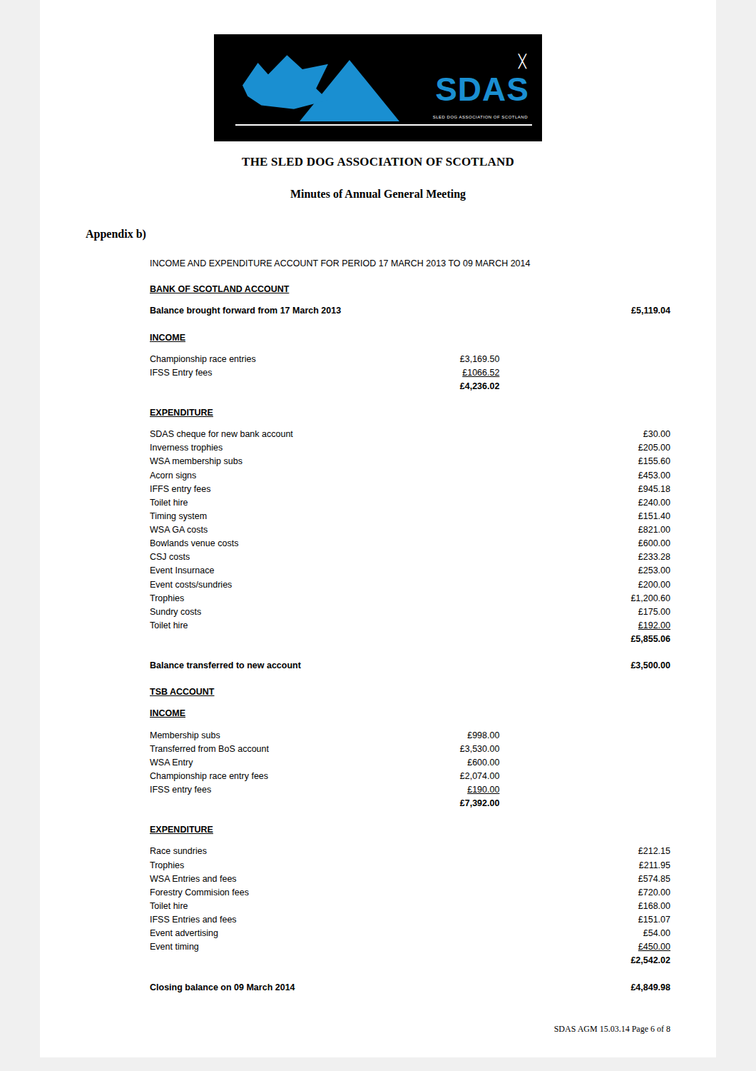╳
SDAS
SLED DOG ASSOCIATION OF SCOTLAND
THE SLED DOG ASSOCIATION OF SCOTLAND
Minutes of Annual General Meeting
Appendix b)
INCOME AND EXPENDITURE ACCOUNT FOR PERIOD 17 MARCH 2013 TO 09 MARCH 2014
BANK OF SCOTLAND ACCOUNT
| Balance brought forward from 17 March 2013 | | £5,119.04 |
INCOME
| Championship race entries | £3,169.50 | |
| IFSS Entry fees | £1066.52 | |
| | £4,236.02 | |
EXPENDITURE
| SDAS cheque for new bank account | | £30.00 |
| Inverness trophies | | £205.00 |
| WSA membership subs | | £155.60 |
| Acorn signs | | £453.00 |
| IFFS entry fees | | £945.18 |
| Toilet hire | | £240.00 |
| Timing system | | £151.40 |
| WSA GA costs | | £821.00 |
| Bowlands venue costs | | £600.00 |
| CSJ costs | | £233.28 |
| Event Insurnace | | £253.00 |
| Event costs/sundries | | £200.00 |
| Trophies | | £1,200.60 |
| Sundry costs | | £175.00 |
| Toilet hire | | £192.00 |
| | | £5,855.06 |
| Balance transferred to new account | | £3,500.00 |
TSB ACCOUNT
INCOME
| Membership subs | £998.00 | |
| Transferred from BoS account | £3,530.00 | |
| WSA Entry | £600.00 | |
| Championship race entry fees | £2,074.00 | |
| IFSS entry fees | £190.00 | |
| | £7,392.00 | |
EXPENDITURE
| Race sundries | | £212.15 |
| Trophies | | £211.95 |
| WSA Entries and fees | | £574.85 |
| Forestry Commision fees | | £720.00 |
| Toilet hire | | £168.00 |
| IFSS Entries and fees | | £151.07 |
| Event advertising | | £54.00 |
| Event timing | | £450.00 |
| | | £2,542.02 |
| Closing balance on 09 March 2014 | | £4,849.98 |
SDAS AGM 15.03.14 Page 6 of 8